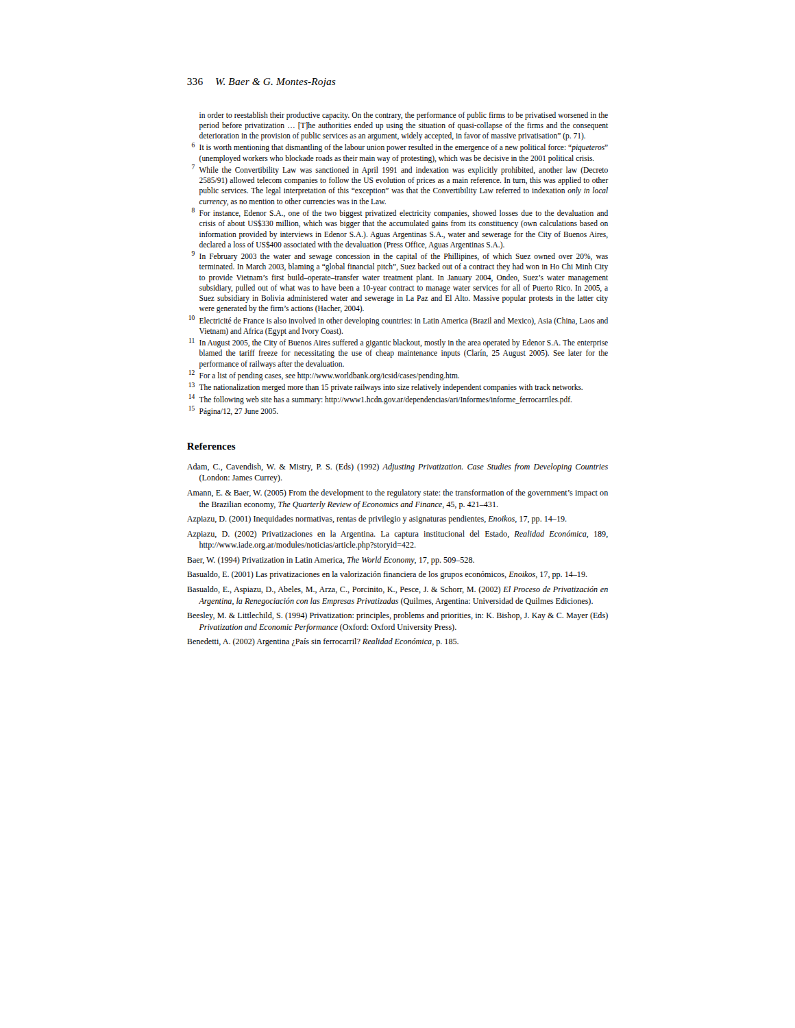336 W. Baer & G. Montes-Rojas
in order to reestablish their productive capacity. On the contrary, the performance of public firms to be privatised worsened in the period before privatization … [T]he authorities ended up using the situation of quasi-collapse of the firms and the consequent deterioration in the provision of public services as an argument, widely accepted, in favor of massive privatisation” (p. 71).
6 It is worth mentioning that dismantling of the labour union power resulted in the emergence of a new political force: “piqueteros” (unemployed workers who blockade roads as their main way of protesting), which was be decisive in the 2001 political crisis.
7 While the Convertibility Law was sanctioned in April 1991 and indexation was explicitly prohibited, another law (Decreto 2585/91) allowed telecom companies to follow the US evolution of prices as a main reference. In turn, this was applied to other public services. The legal interpretation of this “exception” was that the Convertibility Law referred to indexation only in local currency, as no mention to other currencies was in the Law.
8 For instance, Edenor S.A., one of the two biggest privatized electricity companies, showed losses due to the devaluation and crisis of about US$330 million, which was bigger that the accumulated gains from its constituency (own calculations based on information provided by interviews in Edenor S.A.). Aguas Argentinas S.A., water and sewerage for the City of Buenos Aires, declared a loss of US$400 associated with the devaluation (Press Office, Aguas Argentinas S.A.).
9 In February 2003 the water and sewage concession in the capital of the Phillipines, of which Suez owned over 20%, was terminated. In March 2003, blaming a “global financial pitch”, Suez backed out of a contract they had won in Ho Chi Minh City to provide Vietnam’s first build–operate–transfer water treatment plant. In January 2004, Ondeo, Suez’s water management subsidiary, pulled out of what was to have been a 10-year contract to manage water services for all of Puerto Rico. In 2005, a Suez subsidiary in Bolivia administered water and sewerage in La Paz and El Alto. Massive popular protests in the latter city were generated by the firm’s actions (Hacher, 2004).
10 Electricité de France is also involved in other developing countries: in Latin America (Brazil and Mexico), Asia (China, Laos and Vietnam) and Africa (Egypt and Ivory Coast).
11 In August 2005, the City of Buenos Aires suffered a gigantic blackout, mostly in the area operated by Edenor S.A. The enterprise blamed the tariff freeze for necessitating the use of cheap maintenance inputs (Clarín, 25 August 2005). See later for the performance of railways after the devaluation.
12 For a list of pending cases, see http://www.worldbank.org/icsid/cases/pending.htm.
13 The nationalization merged more than 15 private railways into size relatively independent companies with track networks.
14 The following web site has a summary: http://www1.hcdn.gov.ar/dependencias/ari/Informes/informe_ferrocarriles.pdf.
15 Página/12, 27 June 2005.
References
Adam, C., Cavendish, W. & Mistry, P. S. (Eds) (1992) Adjusting Privatization. Case Studies from Developing Countries (London: James Currey).
Amann, E. & Baer, W. (2005) From the development to the regulatory state: the transformation of the government’s impact on the Brazilian economy, The Quarterly Review of Economics and Finance, 45, p. 421–431.
Azpiazu, D. (2001) Inequidades normativas, rentas de privilegio y asignaturas pendientes, Enoikos, 17, pp. 14–19.
Azpiazu, D. (2002) Privatizaciones en la Argentina. La captura institucional del Estado, Realidad Económica, 189, http://www.iade.org.ar/modules/noticias/article.php?storyid=422.
Baer, W. (1994) Privatization in Latin America, The World Economy, 17, pp. 509–528.
Basualdo, E. (2001) Las privatizaciones en la valorización financiera de los grupos económicos, Enoikos, 17, pp. 14–19.
Basualdo, E., Aspiazu, D., Abeles, M., Arza, C., Porcinito, K., Pesce, J. & Schorr, M. (2002) El Proceso de Privatización en Argentina, la Renegociación con las Empresas Privatizadas (Quilmes, Argentina: Universidad de Quilmes Ediciones).
Beesley, M. & Littlechild, S. (1994) Privatization: principles, problems and priorities, in: K. Bishop, J. Kay & C. Mayer (Eds) Privatization and Economic Performance (Oxford: Oxford University Press).
Benedetti, A. (2002) Argentina ¿País sin ferrocarril? Realidad Económica, p. 185.